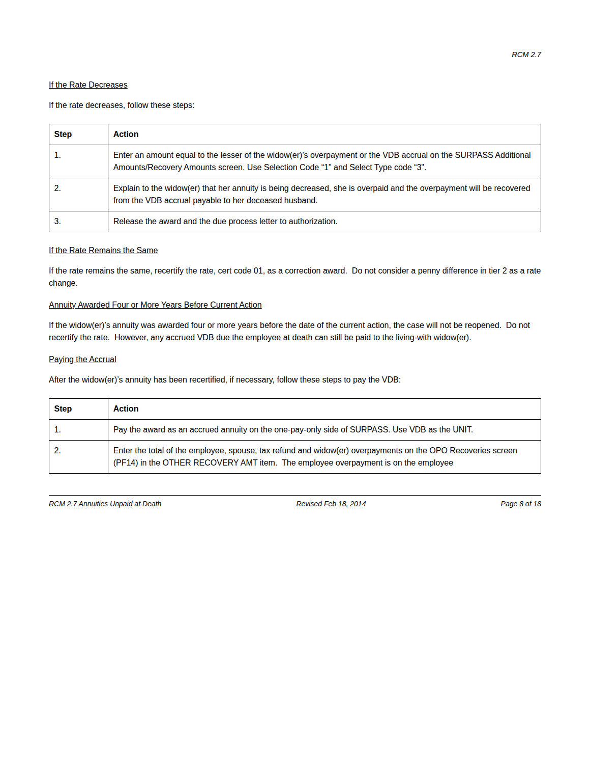RCM 2.7
If the Rate Decreases
If the rate decreases, follow these steps:
| Step | Action |
| --- | --- |
| 1. | Enter an amount equal to the lesser of the widow(er)'s overpayment or the VDB accrual on the SURPASS Additional Amounts/Recovery Amounts screen. Use Selection Code “1" and Select Type code “3". |
| 2. | Explain to the widow(er) that her annuity is being decreased, she is overpaid and the overpayment will be recovered from the VDB accrual payable to her deceased husband. |
| 3. | Release the award and the due process letter to authorization. |
If the Rate Remains the Same
If the rate remains the same, recertify the rate, cert code 01, as a correction award. Do not consider a penny difference in tier 2 as a rate change.
Annuity Awarded Four or More Years Before Current Action
If the widow(er)’s annuity was awarded four or more years before the date of the current action, the case will not be reopened. Do not recertify the rate. However, any accrued VDB due the employee at death can still be paid to the living-with widow(er).
Paying the Accrual
After the widow(er)’s annuity has been recertified, if necessary, follow these steps to pay the VDB:
| Step | Action |
| --- | --- |
| 1. | Pay the award as an accrued annuity on the one-pay-only side of SURPASS. Use VDB as the UNIT. |
| 2. | Enter the total of the employee, spouse, tax refund and widow(er) overpayments on the OPO Recoveries screen (PF14) in the OTHER RECOVERY AMT item. The employee overpayment is on the employee |
RCM 2.7 Annuities Unpaid at Death Revised Feb 18, 2014 Page 8 of 18